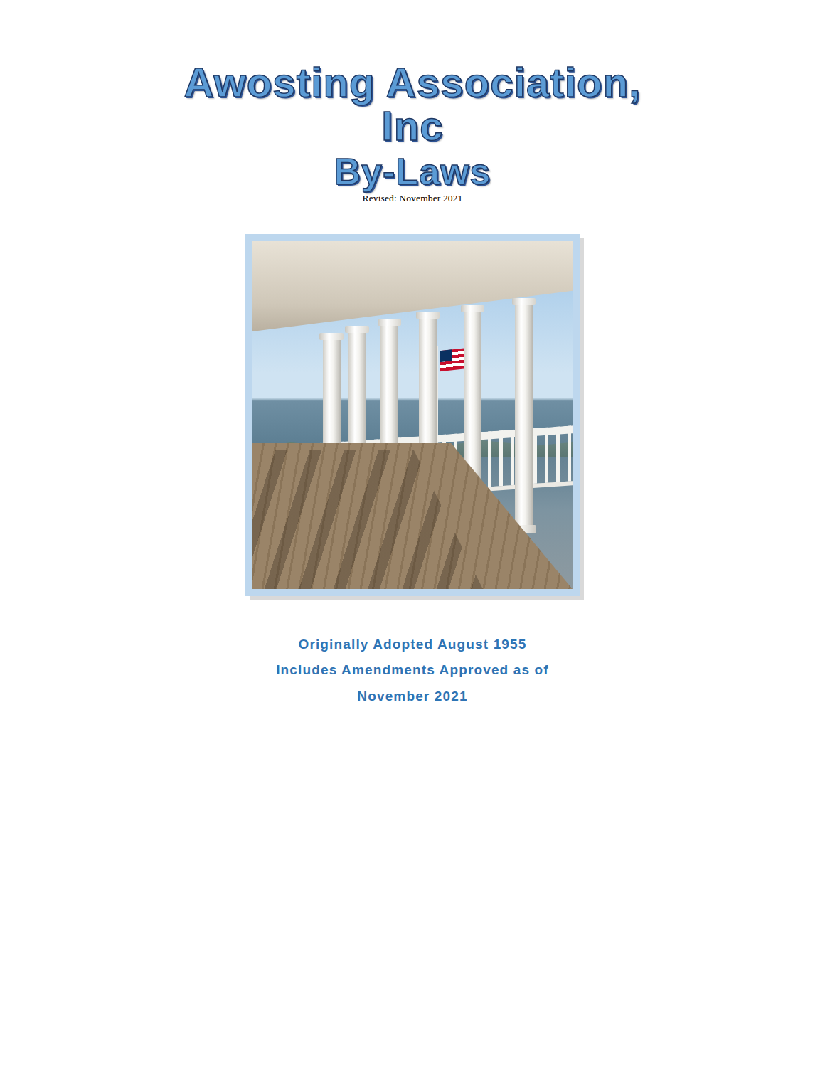Awosting Association, Inc
By-Laws
Revised: November 2021
Originally Adopted August 1955 Includes Amendments Approved as of November 2021